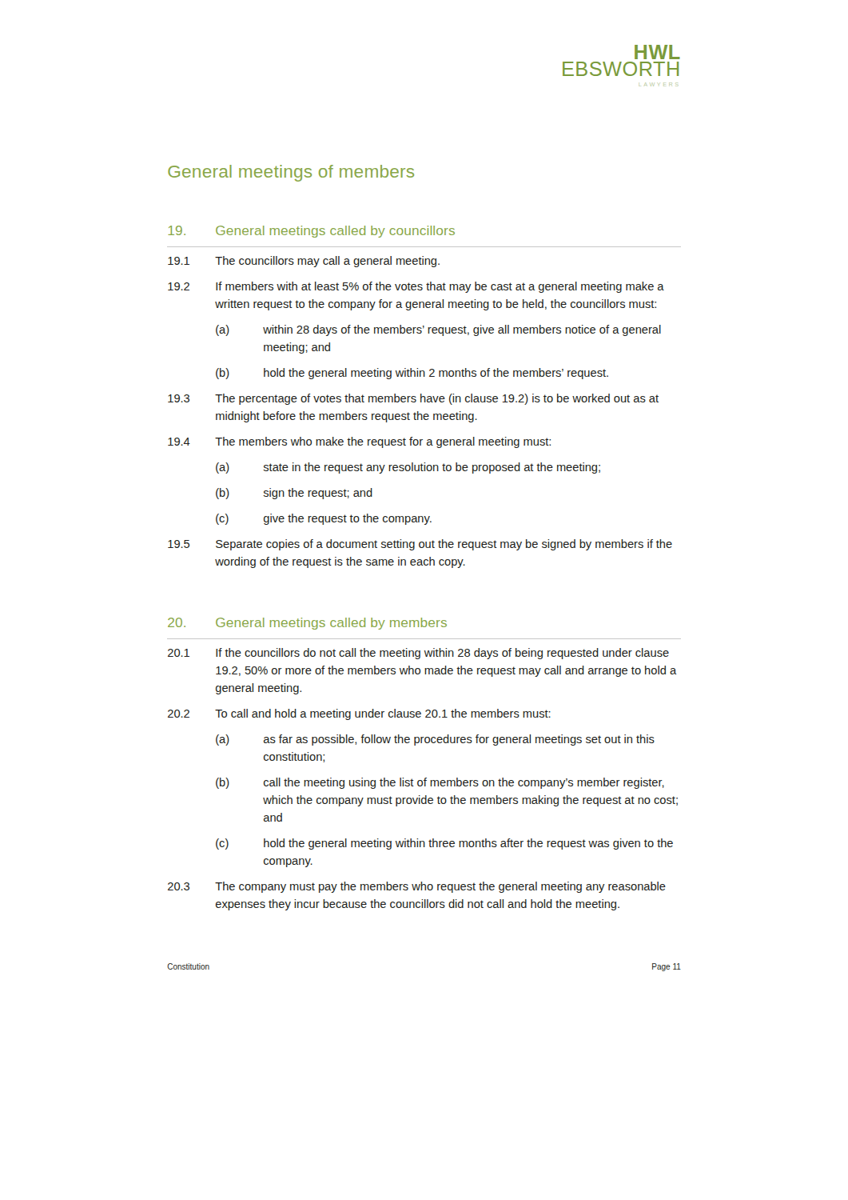HWL EBSWORTH LAWYERS
General meetings of members
19. General meetings called by councillors
19.1 The councillors may call a general meeting.
19.2 If members with at least 5% of the votes that may be cast at a general meeting make a written request to the company for a general meeting to be held, the councillors must:
(a) within 28 days of the members’ request, give all members notice of a general meeting; and
(b) hold the general meeting within 2 months of the members’ request.
19.3 The percentage of votes that members have (in clause 19.2) is to be worked out as at midnight before the members request the meeting.
19.4 The members who make the request for a general meeting must:
(a) state in the request any resolution to be proposed at the meeting;
(b) sign the request; and
(c) give the request to the company.
19.5 Separate copies of a document setting out the request may be signed by members if the wording of the request is the same in each copy.
20. General meetings called by members
20.1 If the councillors do not call the meeting within 28 days of being requested under clause 19.2, 50% or more of the members who made the request may call and arrange to hold a general meeting.
20.2 To call and hold a meeting under clause 20.1 the members must:
(a) as far as possible, follow the procedures for general meetings set out in this constitution;
(b) call the meeting using the list of members on the company’s member register, which the company must provide to the members making the request at no cost; and
(c) hold the general meeting within three months after the request was given to the company.
20.3 The company must pay the members who request the general meeting any reasonable expenses they incur because the councillors did not call and hold the meeting.
Constitution Page 11